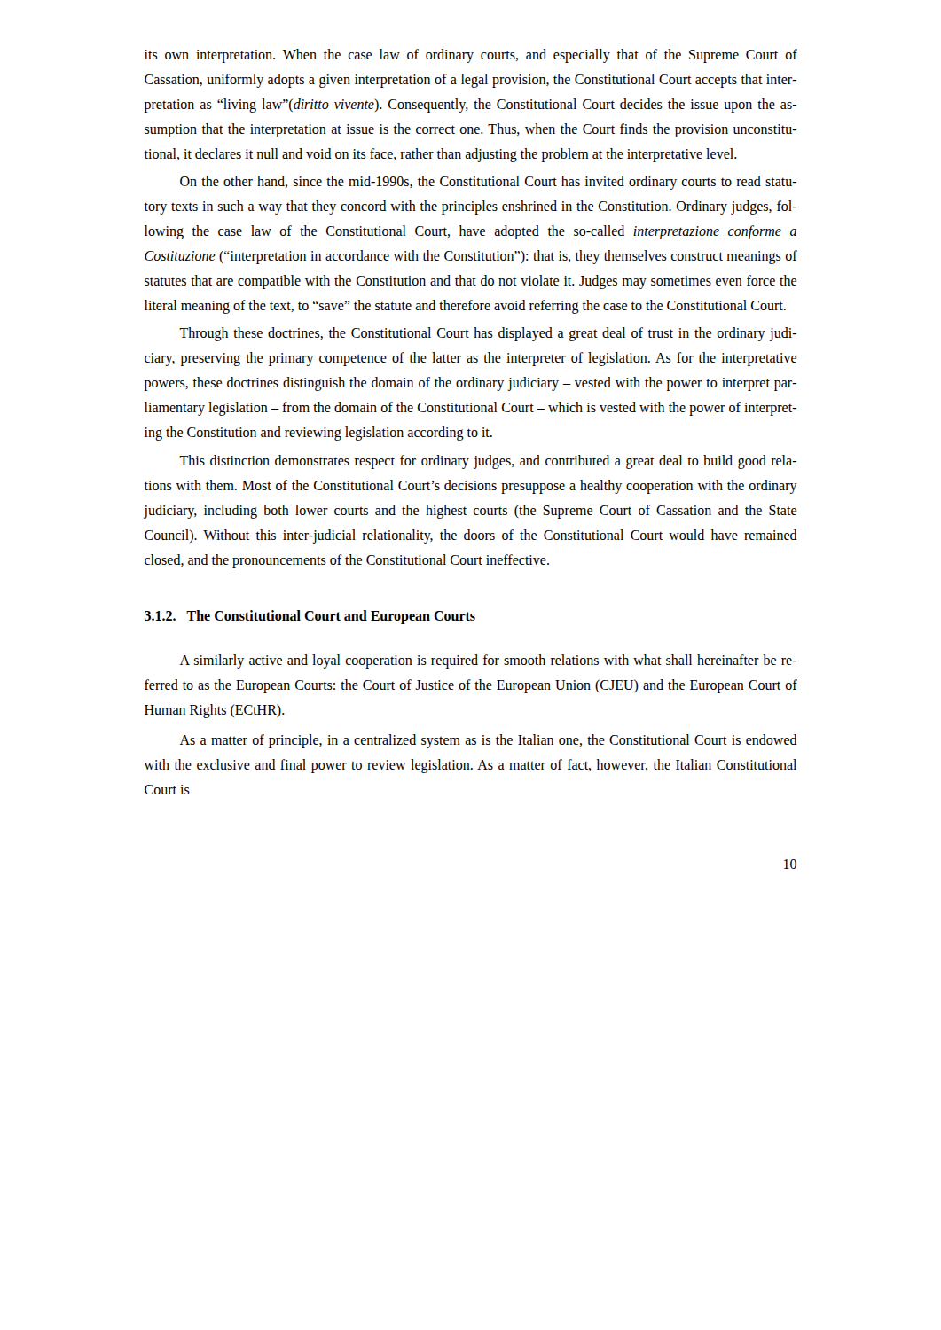its own interpretation. When the case law of ordinary courts, and especially that of the Supreme Court of Cassation, uniformly adopts a given interpretation of a legal provision, the Constitutional Court accepts that interpretation as “living law”(diritto vivente). Consequently, the Constitutional Court decides the issue upon the assumption that the interpretation at issue is the correct one. Thus, when the Court finds the provision unconstitutional, it declares it null and void on its face, rather than adjusting the problem at the interpretative level.
On the other hand, since the mid-1990s, the Constitutional Court has invited ordinary courts to read statutory texts in such a way that they concord with the principles enshrined in the Constitution. Ordinary judges, following the case law of the Constitutional Court, have adopted the so-called interpretazione conforme a Costituzione (“interpretation in accordance with the Constitution”): that is, they themselves construct meanings of statutes that are compatible with the Constitution and that do not violate it. Judges may sometimes even force the literal meaning of the text, to “save” the statute and therefore avoid referring the case to the Constitutional Court.
Through these doctrines, the Constitutional Court has displayed a great deal of trust in the ordinary judiciary, preserving the primary competence of the latter as the interpreter of legislation. As for the interpretative powers, these doctrines distinguish the domain of the ordinary judiciary – vested with the power to interpret parliamentary legislation – from the domain of the Constitutional Court – which is vested with the power of interpreting the Constitution and reviewing legislation according to it.
This distinction demonstrates respect for ordinary judges, and contributed a great deal to build good relations with them. Most of the Constitutional Court’s decisions presuppose a healthy cooperation with the ordinary judiciary, including both lower courts and the highest courts (the Supreme Court of Cassation and the State Council). Without this inter-judicial relationality, the doors of the Constitutional Court would have remained closed, and the pronouncements of the Constitutional Court ineffective.
3.1.2. The Constitutional Court and European Courts
A similarly active and loyal cooperation is required for smooth relations with what shall hereinafter be referred to as the European Courts: the Court of Justice of the European Union (CJEU) and the European Court of Human Rights (ECtHR).
As a matter of principle, in a centralized system as is the Italian one, the Constitutional Court is endowed with the exclusive and final power to review legislation. As a matter of fact, however, the Italian Constitutional Court is
10